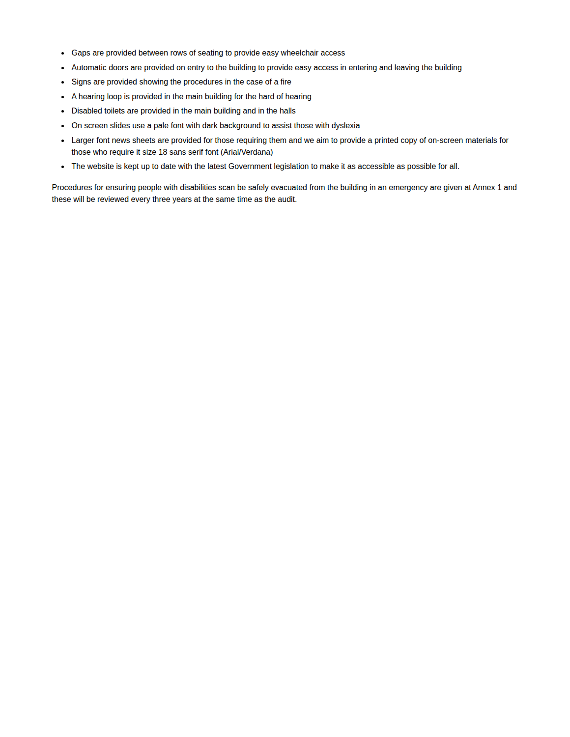Gaps are provided between rows of seating to provide easy wheelchair access
Automatic doors are provided on entry to the building to provide easy access in entering and leaving the building
Signs are provided showing the procedures in the case of a fire
A hearing loop is provided in the main building for the hard of hearing
Disabled toilets are provided in the main building and in the halls
On screen slides use a pale font with dark background to assist those with dyslexia
Larger font news sheets are provided for those requiring them and we aim to provide a printed copy of on-screen materials for those who require it size 18 sans serif font (Arial/Verdana)
The website is kept up to date with the latest Government legislation to make it as accessible as possible for all.
Procedures for ensuring people with disabilities scan be safely evacuated from the building in an emergency are given at Annex 1 and these will be reviewed every three years at the same time as the audit.